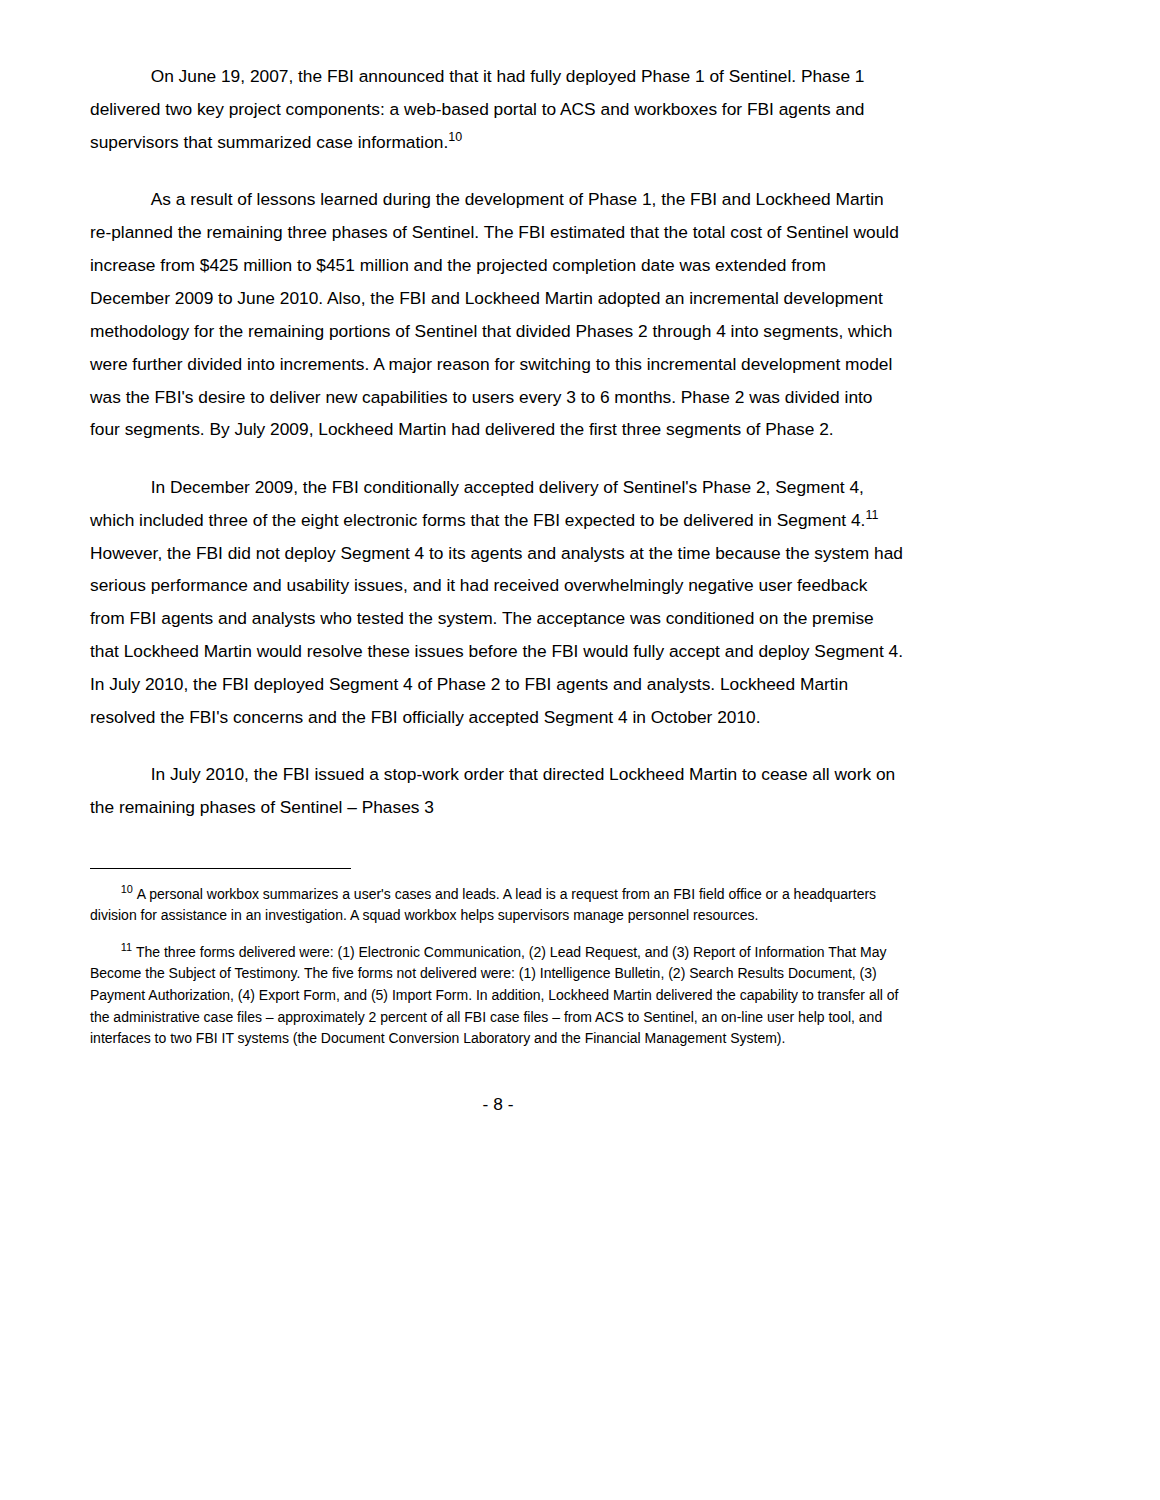On June 19, 2007, the FBI announced that it had fully deployed Phase 1 of Sentinel. Phase 1 delivered two key project components: a web-based portal to ACS and workboxes for FBI agents and supervisors that summarized case information.10
As a result of lessons learned during the development of Phase 1, the FBI and Lockheed Martin re-planned the remaining three phases of Sentinel. The FBI estimated that the total cost of Sentinel would increase from $425 million to $451 million and the projected completion date was extended from December 2009 to June 2010. Also, the FBI and Lockheed Martin adopted an incremental development methodology for the remaining portions of Sentinel that divided Phases 2 through 4 into segments, which were further divided into increments. A major reason for switching to this incremental development model was the FBI's desire to deliver new capabilities to users every 3 to 6 months. Phase 2 was divided into four segments. By July 2009, Lockheed Martin had delivered the first three segments of Phase 2.
In December 2009, the FBI conditionally accepted delivery of Sentinel's Phase 2, Segment 4, which included three of the eight electronic forms that the FBI expected to be delivered in Segment 4.11 However, the FBI did not deploy Segment 4 to its agents and analysts at the time because the system had serious performance and usability issues, and it had received overwhelmingly negative user feedback from FBI agents and analysts who tested the system. The acceptance was conditioned on the premise that Lockheed Martin would resolve these issues before the FBI would fully accept and deploy Segment 4. In July 2010, the FBI deployed Segment 4 of Phase 2 to FBI agents and analysts. Lockheed Martin resolved the FBI's concerns and the FBI officially accepted Segment 4 in October 2010.
In July 2010, the FBI issued a stop-work order that directed Lockheed Martin to cease all work on the remaining phases of Sentinel – Phases 3
10 A personal workbox summarizes a user's cases and leads. A lead is a request from an FBI field office or a headquarters division for assistance in an investigation. A squad workbox helps supervisors manage personnel resources.
11 The three forms delivered were: (1) Electronic Communication, (2) Lead Request, and (3) Report of Information That May Become the Subject of Testimony. The five forms not delivered were: (1) Intelligence Bulletin, (2) Search Results Document, (3) Payment Authorization, (4) Export Form, and (5) Import Form. In addition, Lockheed Martin delivered the capability to transfer all of the administrative case files – approximately 2 percent of all FBI case files – from ACS to Sentinel, an on-line user help tool, and interfaces to two FBI IT systems (the Document Conversion Laboratory and the Financial Management System).
- 8 -